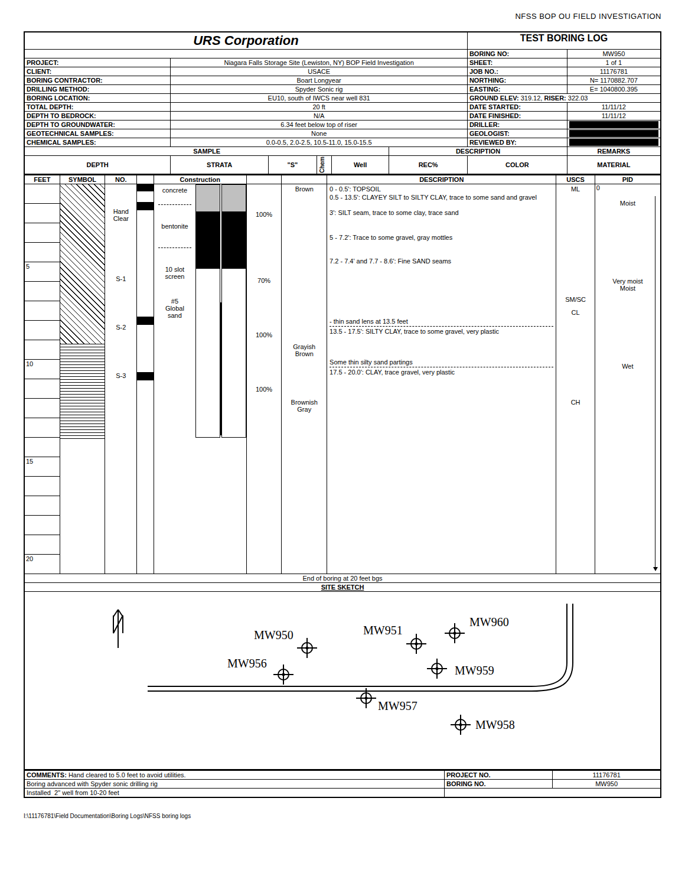NFSS BOP OU FIELD INVESTIGATION
| URS Corporation | TEST BORING LOG |
| | BORING NO: | MW950 |
| PROJECT: | Niagara Falls Storage Site (Lewiston, NY) BOP Field Investigation | SHEET: | 1 of 1 |
| CLIENT: | USACE | JOB NO.: | 11176781 |
| BORING CONTRACTOR: | Boart Longyear | NORTHING: | N= 1170882.707 |
| DRILLING METHOD: | Spyder Sonic rig | EASTING: | E= 1040800.395 |
| BORING LOCATION: | EU10, south of IWCS near well 831 | GROUND ELEV: 319.12, RISER: 322.03 |
| TOTAL DEPTH: | 20 ft | DATE STARTED: | 11/11/12 |
| DEPTH TO BEDROCK: | N/A | DATE FINISHED: | 11/11/12 |
| DEPTH TO GROUNDWATER: | 6.34 feet below top of riser | DRILLER: | |
| GEOTECHNICAL SAMPLES: | None | GEOLOGIST: | |
| CHEMICAL SAMPLES: | 0.0-0.5, 2.0-2.5, 10.5-11.0, 15.0-15.5 | REVIEWED BY: | |
| SAMPLE | DESCRIPTION | REMARKS |
| DEPTH | STRATA | "S" | Chem | Well | REC% | COLOR | MATERIAL |
| FEET | SYMBOL | NO. | | Construction | | | DESCRIPTION | USCS | PID |
| / 5 / / 10 / / 15 / / 20 / | | Hand Clear S-1 S-2 S-3 | | / concrete bentonite 10 slot screen #5 Global sand / / | 100% 70% 100% 100% | Brown Grayish Brown Brownish Gray | 0 - 0.5': TOPSOIL 0.5 - 13.5': CLAYEY SILT to SILTY CLAY, trace to some sand and gravel 3': SILT seam, trace to some clay, trace sand 5 - 7.2': Trace to some gravel, gray mottles 7.2 - 7.4' and 7.7 - 8.6': Fine SAND seams - thin sand lens at 13.5 feet 13.5 - 17.5': SILTY CLAY, trace to some gravel, very plastic Some thin silty sand partings 17.5 - 20.0': CLAY, trace gravel, very plastic | ML SM/SC CL CH | 0 Moist Very moist Moist Wet |
| End of boring at 20 feet bgs |
| SITE SKETCH |
| MW950 MW951 MW960 MW956 MW959 MW957 MW958 |
| COMMENTS: Hand cleared to 5.0 feet to avoid utilities. | PROJECT NO. | 11176781 |
| Boring advanced with Spyder sonic drilling rig | BORING NO. | MW950 |
| Installed 2" well from 10-20 feet | | |
I:\11176781\Field Documentation\Boring Logs\NFSS boring logs